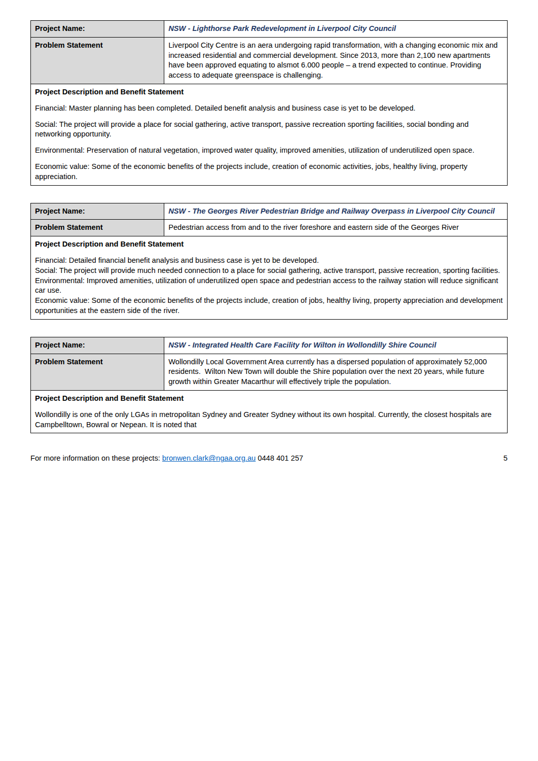| Project Name: | NSW - Lighthorse Park Redevelopment in Liverpool City Council |
| Problem Statement | Liverpool City Centre is an aera undergoing rapid transformation, with a changing economic mix and increased residential and commercial development. Since 2013, more than 2,100 new apartments have been approved equating to alsmot 6.000 people – a trend expected to continue. Providing access to adequate greenspace is challenging. |
| Project Description and Benefit Statement Financial: Master planning has been completed. Detailed benefit analysis and business case is yet to be developed. Social: The project will provide a place for social gathering, active transport, passive recreation sporting facilities, social bonding and networking opportunity. Environmental: Preservation of natural vegetation, improved water quality, improved amenities, utilization of underutilized open space. Economic value: Some of the economic benefits of the projects include, creation of economic activities, jobs, healthy living, property appreciation. |
| Project Name: | NSW - The Georges River Pedestrian Bridge and Railway Overpass in Liverpool City Council |
| Problem Statement | Pedestrian access from and to the river foreshore and eastern side of the Georges River |
| Project Description and Benefit Statement Financial: Detailed financial benefit analysis and business case is yet to be developed. Social: The project will provide much needed connection to a place for social gathering, active transport, passive recreation, sporting facilities. Environmental: Improved amenities, utilization of underutilized open space and pedestrian access to the railway station will reduce significant car use. Economic value: Some of the economic benefits of the projects include, creation of jobs, healthy living, property appreciation and development opportunities at the eastern side of the river. |
| Project Name: | NSW - Integrated Health Care Facility for Wilton in Wollondilly Shire Council |
| Problem Statement | Wollondilly Local Government Area currently has a dispersed population of approximately 52,000 residents. Wilton New Town will double the Shire population over the next 20 years, while future growth within Greater Macarthur will effectively triple the population. |
| Project Description and Benefit Statement Wollondilly is one of the only LGAs in metropolitan Sydney and Greater Sydney without its own hospital. Currently, the closest hospitals are Campbelltown, Bowral or Nepean. It is noted that |
For more information on these projects: bronwen.clark@ngaa.org.au 0448 401 257 5